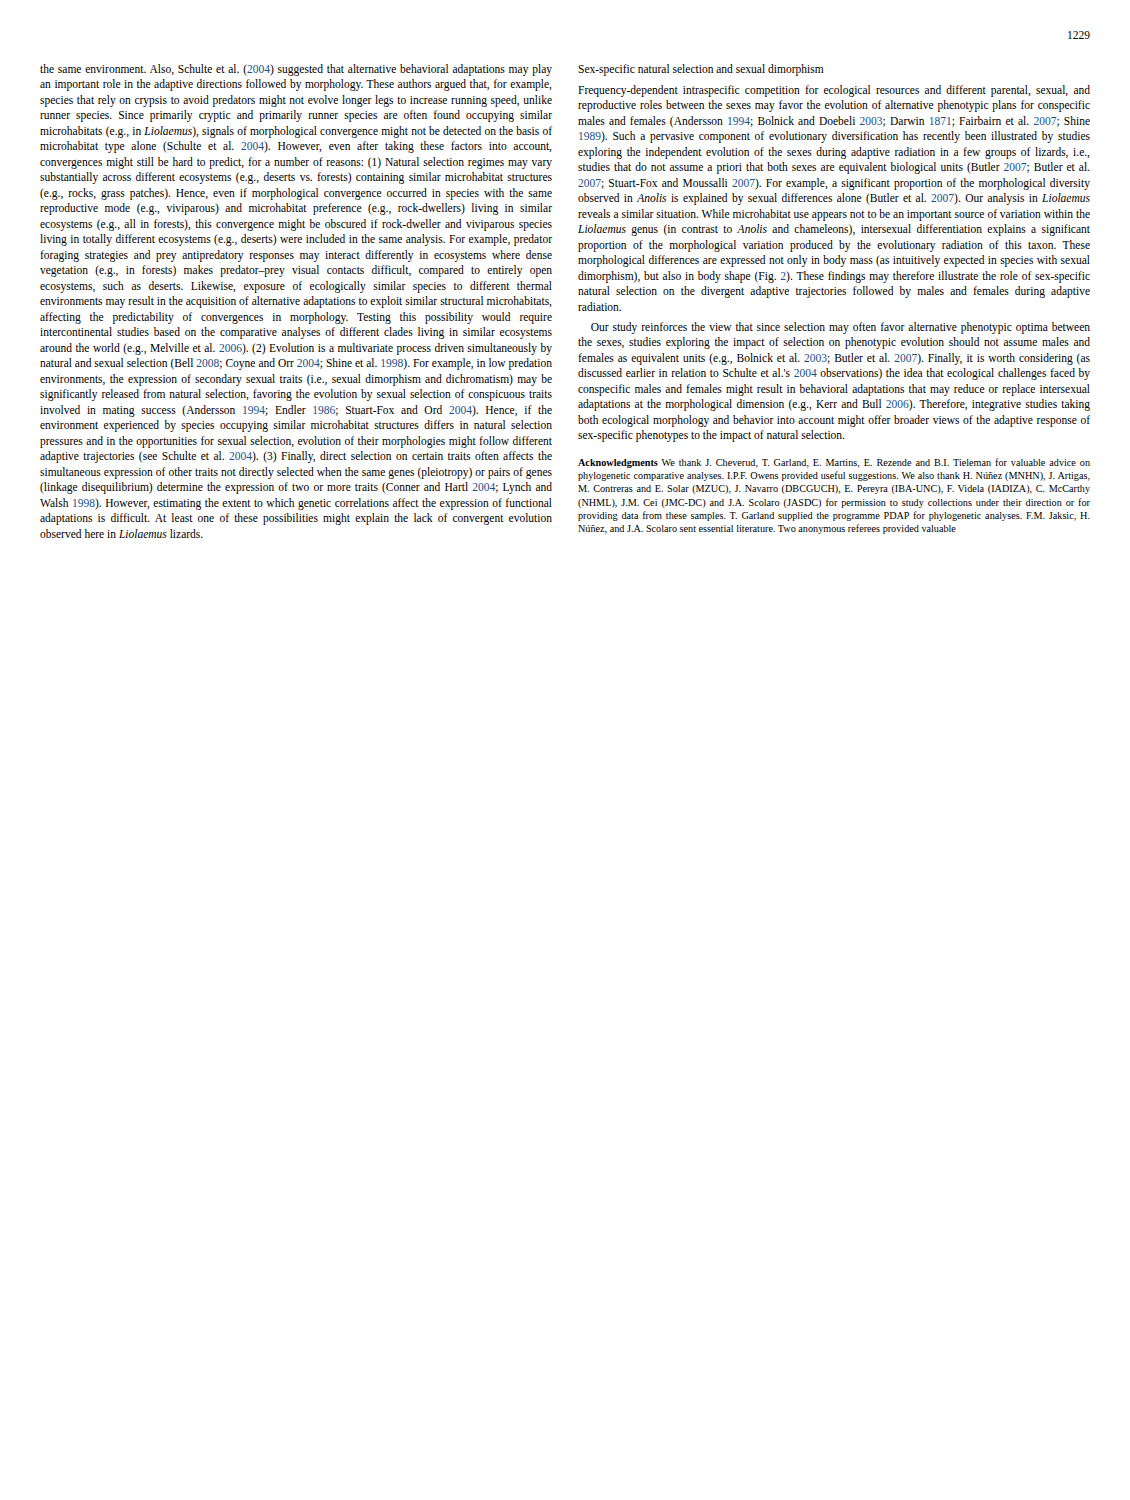1229
the same environment. Also, Schulte et al. (2004) suggested that alternative behavioral adaptations may play an important role in the adaptive directions followed by morphology. These authors argued that, for example, species that rely on crypsis to avoid predators might not evolve longer legs to increase running speed, unlike runner species. Since primarily cryptic and primarily runner species are often found occupying similar microhabitats (e.g., in Liolaemus), signals of morphological convergence might not be detected on the basis of microhabitat type alone (Schulte et al. 2004). However, even after taking these factors into account, convergences might still be hard to predict, for a number of reasons: (1) Natural selection regimes may vary substantially across different ecosystems (e.g., deserts vs. forests) containing similar microhabitat structures (e.g., rocks, grass patches). Hence, even if morphological convergence occurred in species with the same reproductive mode (e.g., viviparous) and microhabitat preference (e.g., rock-dwellers) living in similar ecosystems (e.g., all in forests), this convergence might be obscured if rock-dweller and viviparous species living in totally different ecosystems (e.g., deserts) were included in the same analysis. For example, predator foraging strategies and prey antipredatory responses may interact differently in ecosystems where dense vegetation (e.g., in forests) makes predator–prey visual contacts difficult, compared to entirely open ecosystems, such as deserts. Likewise, exposure of ecologically similar species to different thermal environments may result in the acquisition of alternative adaptations to exploit similar structural microhabitats, affecting the predictability of convergences in morphology. Testing this possibility would require intercontinental studies based on the comparative analyses of different clades living in similar ecosystems around the world (e.g., Melville et al. 2006). (2) Evolution is a multivariate process driven simultaneously by natural and sexual selection (Bell 2008; Coyne and Orr 2004; Shine et al. 1998). For example, in low predation environments, the expression of secondary sexual traits (i.e., sexual dimorphism and dichromatism) may be significantly released from natural selection, favoring the evolution by sexual selection of conspicuous traits involved in mating success (Andersson 1994; Endler 1986; Stuart-Fox and Ord 2004). Hence, if the environment experienced by species occupying similar microhabitat structures differs in natural selection pressures and in the opportunities for sexual selection, evolution of their morphologies might follow different adaptive trajectories (see Schulte et al. 2004). (3) Finally, direct selection on certain traits often affects the simultaneous expression of other traits not directly selected when the same genes (pleiotropy) or pairs of genes (linkage disequilibrium) determine the expression of two or more traits (Conner and Hartl 2004; Lynch and Walsh 1998). However, estimating the extent to which genetic correlations affect the expression of functional adaptations is difficult. At least one of these possibilities might explain the lack of convergent evolution observed here in Liolaemus lizards.
Sex-specific natural selection and sexual dimorphism
Frequency-dependent intraspecific competition for ecological resources and different parental, sexual, and reproductive roles between the sexes may favor the evolution of alternative phenotypic plans for conspecific males and females (Andersson 1994; Bolnick and Doebeli 2003; Darwin 1871; Fairbairn et al. 2007; Shine 1989). Such a pervasive component of evolutionary diversification has recently been illustrated by studies exploring the independent evolution of the sexes during adaptive radiation in a few groups of lizards, i.e., studies that do not assume a priori that both sexes are equivalent biological units (Butler 2007; Butler et al. 2007; Stuart-Fox and Moussalli 2007). For example, a significant proportion of the morphological diversity observed in Anolis is explained by sexual differences alone (Butler et al. 2007). Our analysis in Liolaemus reveals a similar situation. While microhabitat use appears not to be an important source of variation within the Liolaemus genus (in contrast to Anolis and chameleons), intersexual differentiation explains a significant proportion of the morphological variation produced by the evolutionary radiation of this taxon. These morphological differences are expressed not only in body mass (as intuitively expected in species with sexual dimorphism), but also in body shape (Fig. 2). These findings may therefore illustrate the role of sex-specific natural selection on the divergent adaptive trajectories followed by males and females during adaptive radiation.
Our study reinforces the view that since selection may often favor alternative phenotypic optima between the sexes, studies exploring the impact of selection on phenotypic evolution should not assume males and females as equivalent units (e.g., Bolnick et al. 2003; Butler et al. 2007). Finally, it is worth considering (as discussed earlier in relation to Schulte et al.'s 2004 observations) the idea that ecological challenges faced by conspecific males and females might result in behavioral adaptations that may reduce or replace intersexual adaptations at the morphological dimension (e.g., Kerr and Bull 2006). Therefore, integrative studies taking both ecological morphology and behavior into account might offer broader views of the adaptive response of sex-specific phenotypes to the impact of natural selection.
Acknowledgments We thank J. Cheverud, T. Garland, E. Martins, E. Rezende and B.I. Tieleman for valuable advice on phylogenetic comparative analyses. I.P.F. Owens provided useful suggestions. We also thank H. Núñez (MNHN), J. Artigas, M. Contreras and E. Solar (MZUC), J. Navarro (DBCGUCH), E. Pereyra (IBA-UNC), F. Videla (IADIZA), C. McCarthy (NHML), J.M. Cei (JMC-DC) and J.A. Scolaro (JASDC) for permission to study collections under their direction or for providing data from these samples. T. Garland supplied the programme PDAP for phylogenetic analyses. F.M. Jaksic, H. Núñez, and J.A. Scolaro sent essential literature. Two anonymous referees provided valuable